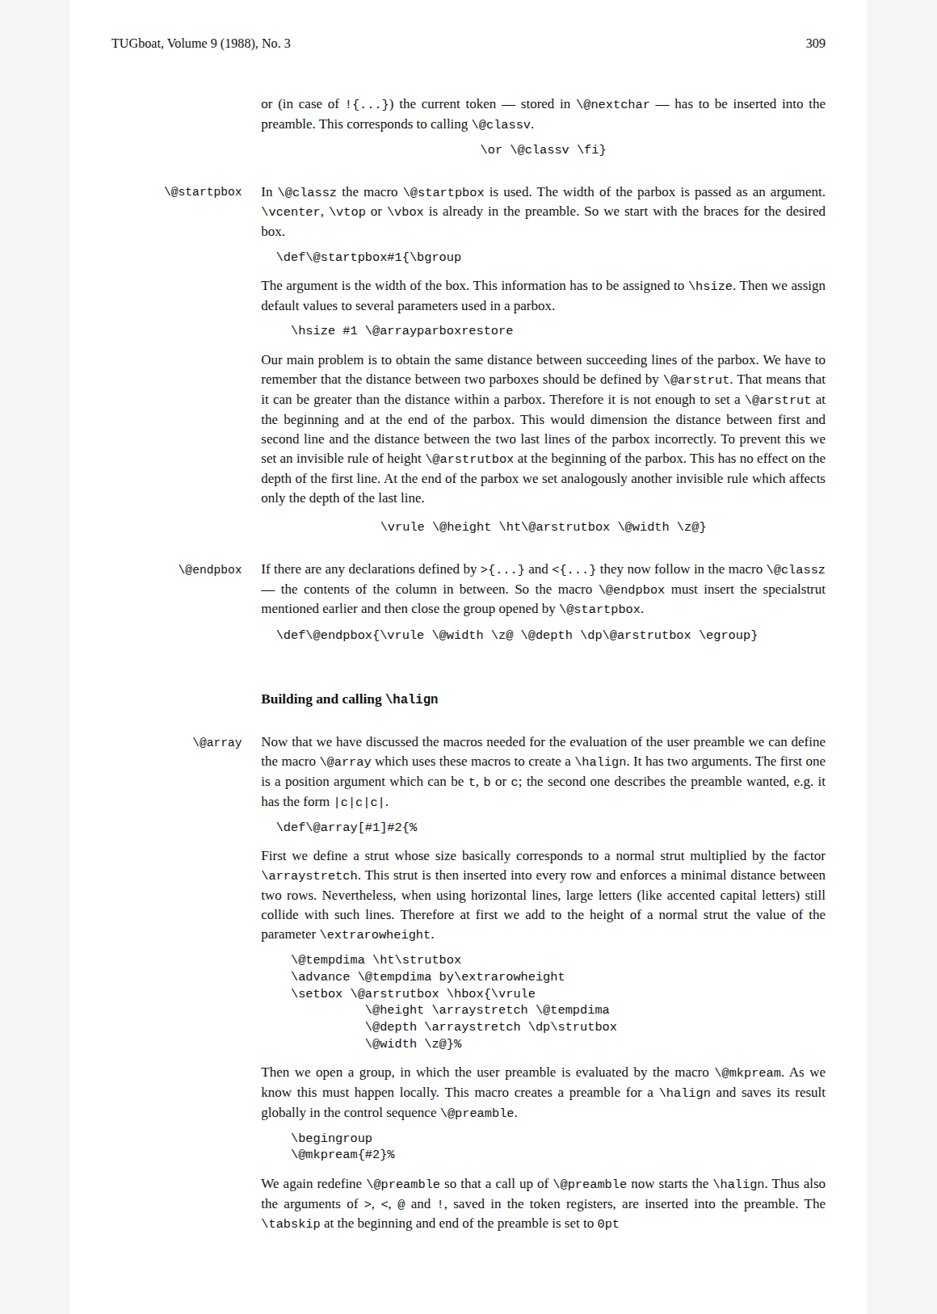TUGboat, Volume 9 (1988), No. 3 309
or (in case of !{...}) the current token — stored in \@nextchar — has to be inserted into the preamble. This corresponds to calling \@classv.
\or \@classv \fi}
\@startpbox
In \@classz the macro \@startpbox is used. The width of the parbox is passed as an argument. \vcenter, \vtop or \vbox is already in the preamble. So we start with the braces for the desired box.
\def\@startpbox#1{\bgroup
The argument is the width of the box. This information has to be assigned to \hsize. Then we assign default values to several parameters used in a parbox.
\hsize #1 \@arrayparboxrestore
Our main problem is to obtain the same distance between succeeding lines of the parbox. We have to remember that the distance between two parboxes should be defined by \@arstrut. That means that it can be greater than the distance within a parbox. Therefore it is not enough to set a \@arstrut at the beginning and at the end of the parbox. This would dimension the distance between first and second line and the distance between the two last lines of the parbox incorrectly. To prevent this we set an invisible rule of height \@arstrutbox at the beginning of the parbox. This has no effect on the depth of the first line. At the end of the parbox we set analogously another invisible rule which affects only the depth of the last line.
\vrule \@height \ht\@arstrutbox \@width \z@}
\@endpbox
If there are any declarations defined by >{...} and <{...} they now follow in the macro \@classz — the contents of the column in between. So the macro \@endpbox must insert the specialstrut mentioned earlier and then close the group opened by \@startpbox.
\def\@endpbox{\vrule \@width \z@ \@depth \dp\@arstrutbox \egroup}
Building and calling \halign
\@array
Now that we have discussed the macros needed for the evaluation of the user preamble we can define the macro \@array which uses these macros to create a \halign. It has two arguments. The first one is a position argument which can be t, b or c; the second one describes the preamble wanted, e.g. it has the form |c|c|c|.
\def\@array[#1]#2{%
First we define a strut whose size basically corresponds to a normal strut multiplied by the factor \arraystretch. This strut is then inserted into every row and enforces a minimal distance between two rows. Nevertheless, when using horizontal lines, large letters (like accented capital letters) still collide with such lines. Therefore at first we add to the height of a normal strut the value of the parameter \extrarowheight.
\@tempdima \ht\strutbox
\advance \@tempdima by\extrarowheight
\setbox \@arstrutbox \hbox{\vrule
          \@height \arraystretch \@tempdima
          \@depth \arraystretch \dp\strutbox
          \@width \z@}%
Then we open a group, in which the user preamble is evaluated by the macro \@mkpream. As we know this must happen locally. This macro creates a preamble for a \halign and saves its result globally in the control sequence \@preamble.
\begingroup
\@mkpream{#2}%
We again redefine \@preamble so that a call up of \@preamble now starts the \halign. Thus also the arguments of >, <, @ and !, saved in the token registers, are inserted into the preamble. The \tabskip at the beginning and end of the preamble is set to 0pt